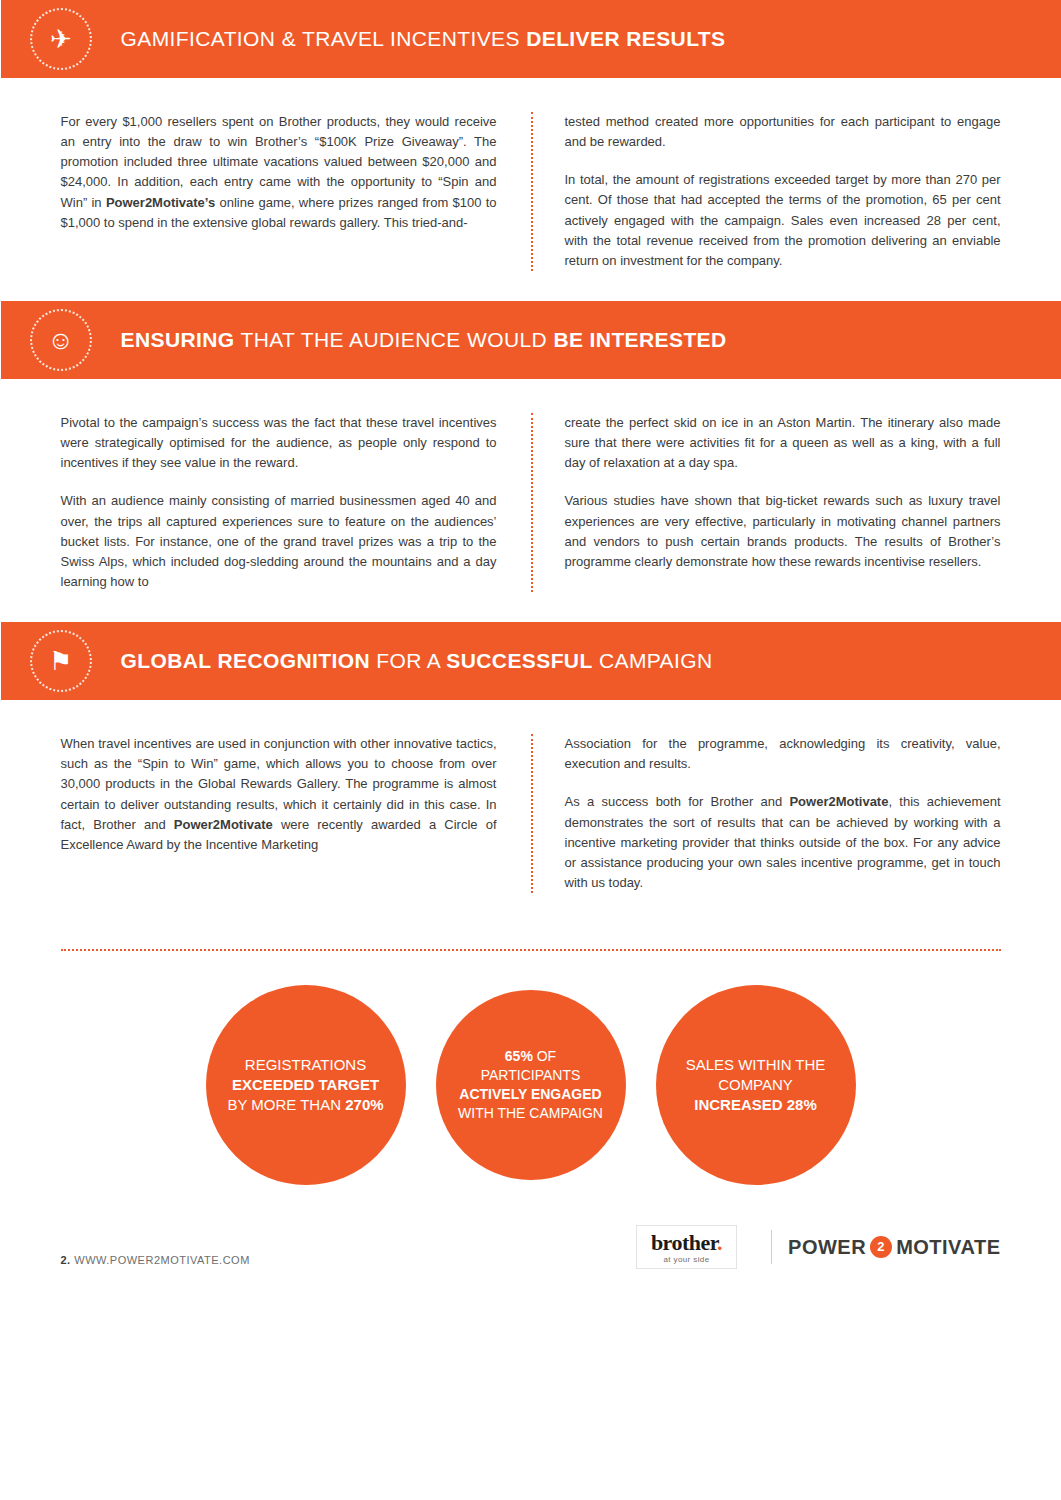✈
Gamification & Travel Incentives Deliver Results
For every $1,000 resellers spent on Brother products, they would receive an entry into the draw to win Brother’s “$100K Prize Giveaway”. The promotion included three ultimate vacations valued between $20,000 and $24,000. In addition, each entry came with the opportunity to “Spin and Win” in Power2Motivate’s online game, where prizes ranged from $100 to $1,000 to spend in the extensive global rewards gallery. This tried-and-
tested method created more opportunities for each participant to engage and be rewarded.
In total, the amount of registrations exceeded target by more than 270 per cent. Of those that had accepted the terms of the promotion, 65 per cent actively engaged with the campaign. Sales even increased 28 per cent, with the total revenue received from the promotion delivering an enviable return on investment for the company.
☺
Ensuring that the Audience Would Be Interested
Pivotal to the campaign’s success was the fact that these travel incentives were strategically optimised for the audience, as people only respond to incentives if they see value in the reward.
With an audience mainly consisting of married businessmen aged 40 and over, the trips all captured experiences sure to feature on the audiences’ bucket lists. For instance, one of the grand travel prizes was a trip to the Swiss Alps, which included dog-sledding around the mountains and a day learning how to
create the perfect skid on ice in an Aston Martin. The itinerary also made sure that there were activities fit for a queen as well as a king, with a full day of relaxation at a day spa.
Various studies have shown that big-ticket rewards such as luxury travel experiences are very effective, particularly in motivating channel partners and vendors to push certain brands products. The results of Brother’s programme clearly demonstrate how these rewards incentivise resellers.
⚑
Global Recognition for a Successful Campaign
When travel incentives are used in conjunction with other innovative tactics, such as the “Spin to Win” game, which allows you to choose from over 30,000 products in the Global Rewards Gallery. The programme is almost certain to deliver outstanding results, which it certainly did in this case. In fact, Brother and Power2Motivate were recently awarded a Circle of Excellence Award by the Incentive Marketing
Association for the programme, acknowledging its creativity, value, execution and results.
As a success both for Brother and Power2Motivate, this achievement demonstrates the sort of results that can be achieved by working with a incentive marketing provider that thinks outside of the box. For any advice or assistance producing your own sales incentive programme, get in touch with us today.
Registrations
Exceeded Target by more than 270%
65% of participants actively engaged with the campaign
Sales within the company increased 28%
2. WWW.POWER2MOTIVATE.COM
brother.
at your side
POWER2 MOTIVATE